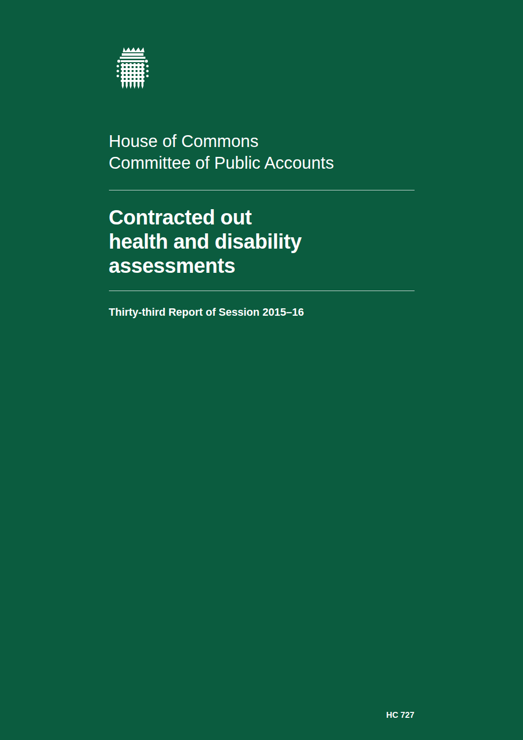House of Commons Committee of Public Accounts
Contracted out health and disability assessments
Thirty-third Report of Session 2015–16
HC 727